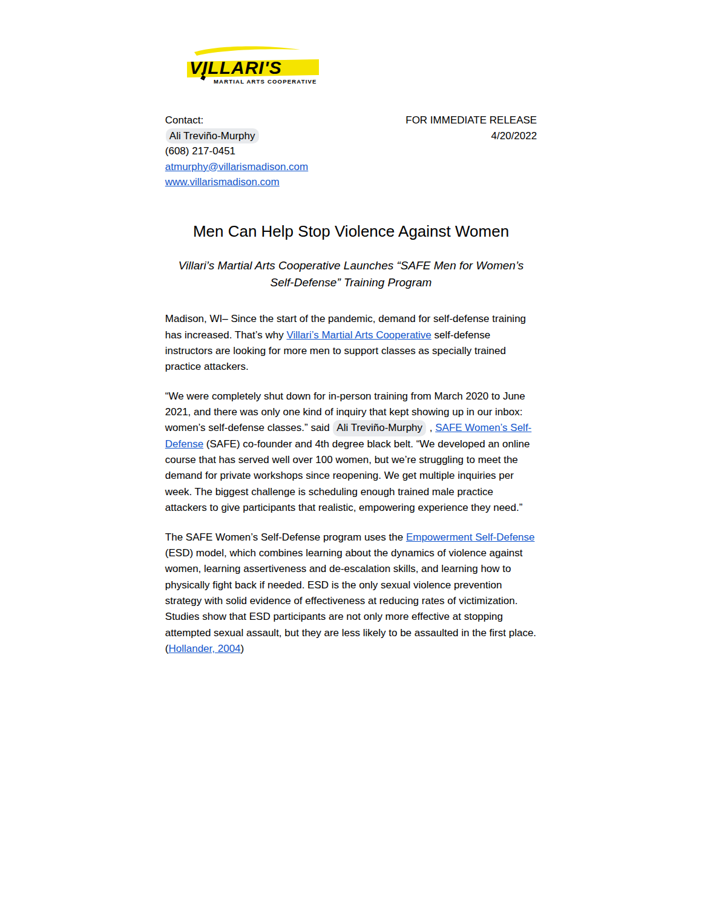VILLARI'S MARTIAL ARTS COOPERATIVE
Contact:
Ali Treviño-Murphy
(608) 217-0451
atmurphy@villarismadison.com
www.villarismadison.com
FOR IMMEDIATE RELEASE
4/20/2022
Men Can Help Stop Violence Against Women
Villari’s Martial Arts Cooperative Launches “SAFE Men for Women’s Self-Defense” Training Program
Madison, WI– Since the start of the pandemic, demand for self-defense training has increased. That’s why Villari’s Martial Arts Cooperative self-defense instructors are looking for more men to support classes as specially trained practice attackers.
“We were completely shut down for in-person training from March 2020 to June 2021, and there was only one kind of inquiry that kept showing up in our inbox: women’s self-defense classes.” said Ali Treviño-Murphy , SAFE Women’s Self-Defense (SAFE) co-founder and 4th degree black belt. “We developed an online course that has served well over 100 women, but we’re struggling to meet the demand for private workshops since reopening. We get multiple inquiries per week. The biggest challenge is scheduling enough trained male practice attackers to give participants that realistic, empowering experience they need.”
The SAFE Women’s Self-Defense program uses the Empowerment Self-Defense (ESD) model, which combines learning about the dynamics of violence against women, learning assertiveness and de-escalation skills, and learning how to physically fight back if needed. ESD is the only sexual violence prevention strategy with solid evidence of effectiveness at reducing rates of victimization. Studies show that ESD participants are not only more effective at stopping attempted sexual assault, but they are less likely to be assaulted in the first place. (Hollander, 2004)